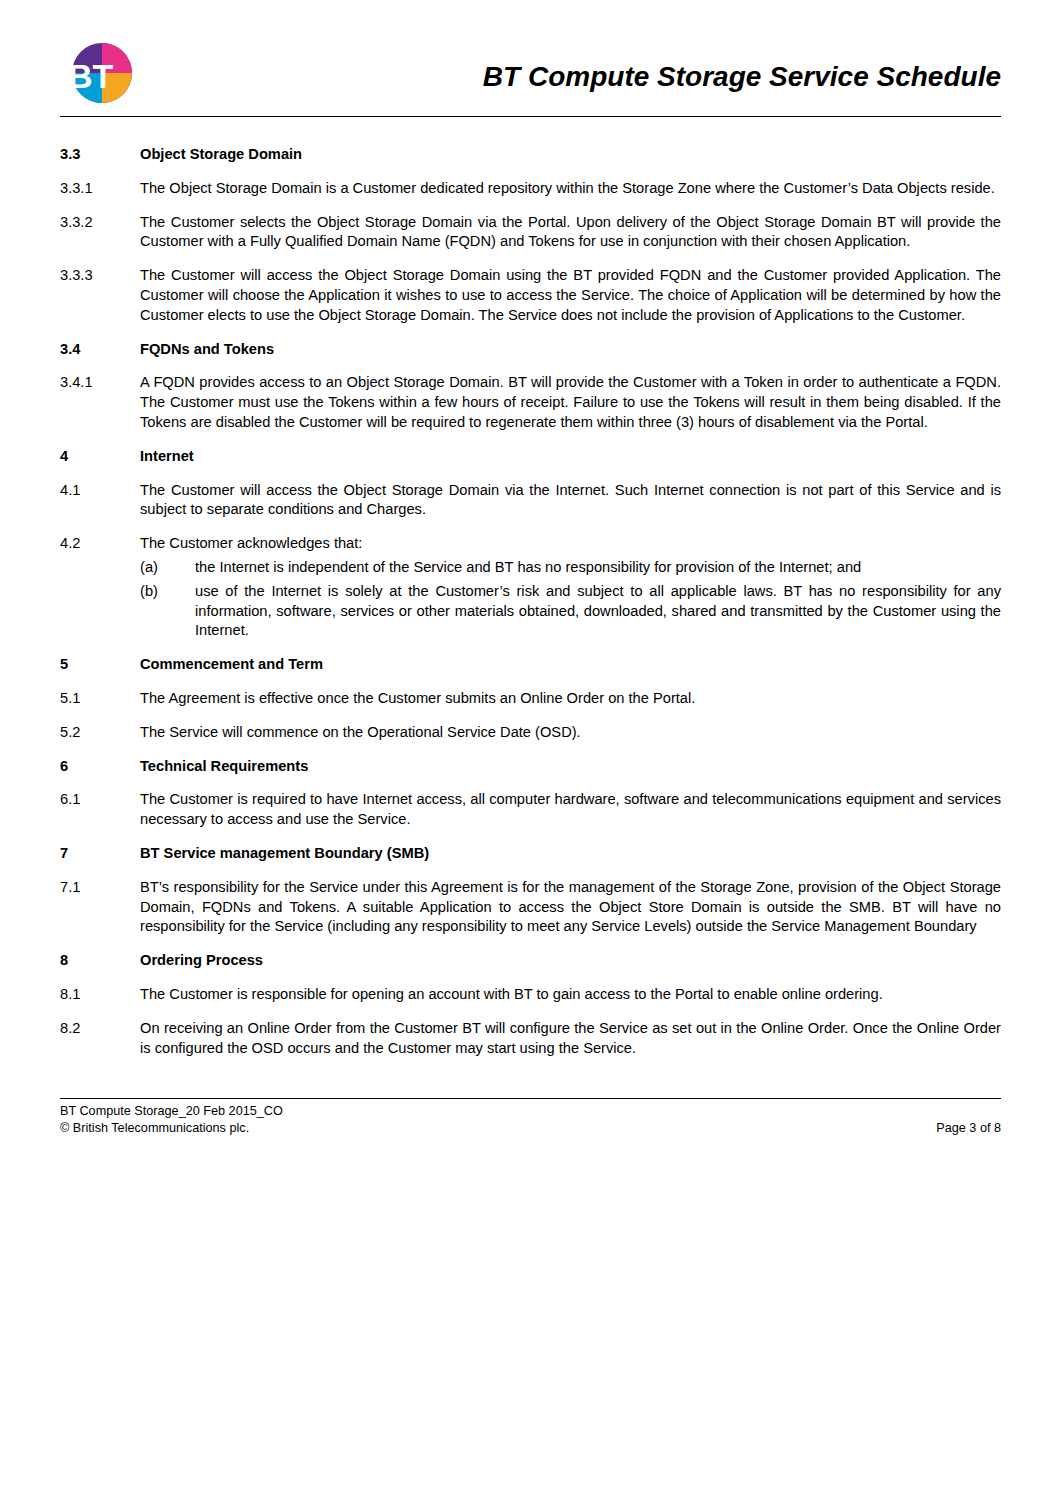BT
BT Compute Storage Service Schedule
3.3
Object Storage Domain
3.3.1
The Object Storage Domain is a Customer dedicated repository within the Storage Zone where the Customer’s Data Objects reside.
3.3.2
The Customer selects the Object Storage Domain via the Portal. Upon delivery of the Object Storage Domain BT will provide the Customer with a Fully Qualified Domain Name (FQDN) and Tokens for use in conjunction with their chosen Application.
3.3.3
The Customer will access the Object Storage Domain using the BT provided FQDN and the Customer provided Application. The Customer will choose the Application it wishes to use to access the Service. The choice of Application will be determined by how the Customer elects to use the Object Storage Domain. The Service does not include the provision of Applications to the Customer.
3.4
FQDNs and Tokens
3.4.1
A FQDN provides access to an Object Storage Domain. BT will provide the Customer with a Token in order to authenticate a FQDN. The Customer must use the Tokens within a few hours of receipt. Failure to use the Tokens will result in them being disabled. If the Tokens are disabled the Customer will be required to regenerate them within three (3) hours of disablement via the Portal.
4
Internet
4.1
The Customer will access the Object Storage Domain via the Internet. Such Internet connection is not part of this Service and is subject to separate conditions and Charges.
4.2
The Customer acknowledges that:
(a)
the Internet is independent of the Service and BT has no responsibility for provision of the Internet; and
(b)
use of the Internet is solely at the Customer’s risk and subject to all applicable laws. BT has no responsibility for any information, software, services or other materials obtained, downloaded, shared and transmitted by the Customer using the Internet.
5
Commencement and Term
5.1
The Agreement is effective once the Customer submits an Online Order on the Portal.
5.2
The Service will commence on the Operational Service Date (OSD).
6
Technical Requirements
6.1
The Customer is required to have Internet access, all computer hardware, software and telecommunications equipment and services necessary to access and use the Service.
7
BT Service management Boundary (SMB)
7.1
BT’s responsibility for the Service under this Agreement is for the management of the Storage Zone, provision of the Object Storage Domain, FQDNs and Tokens. A suitable Application to access the Object Store Domain is outside the SMB. BT will have no responsibility for the Service (including any responsibility to meet any Service Levels) outside the Service Management Boundary
8
Ordering Process
8.1
The Customer is responsible for opening an account with BT to gain access to the Portal to enable online ordering.
8.2
On receiving an Online Order from the Customer BT will configure the Service as set out in the Online Order. Once the Online Order is configured the OSD occurs and the Customer may start using the Service.
BT Compute Storage_20 Feb 2015_CO
© British Telecommunications plc.
Page 3 of 8